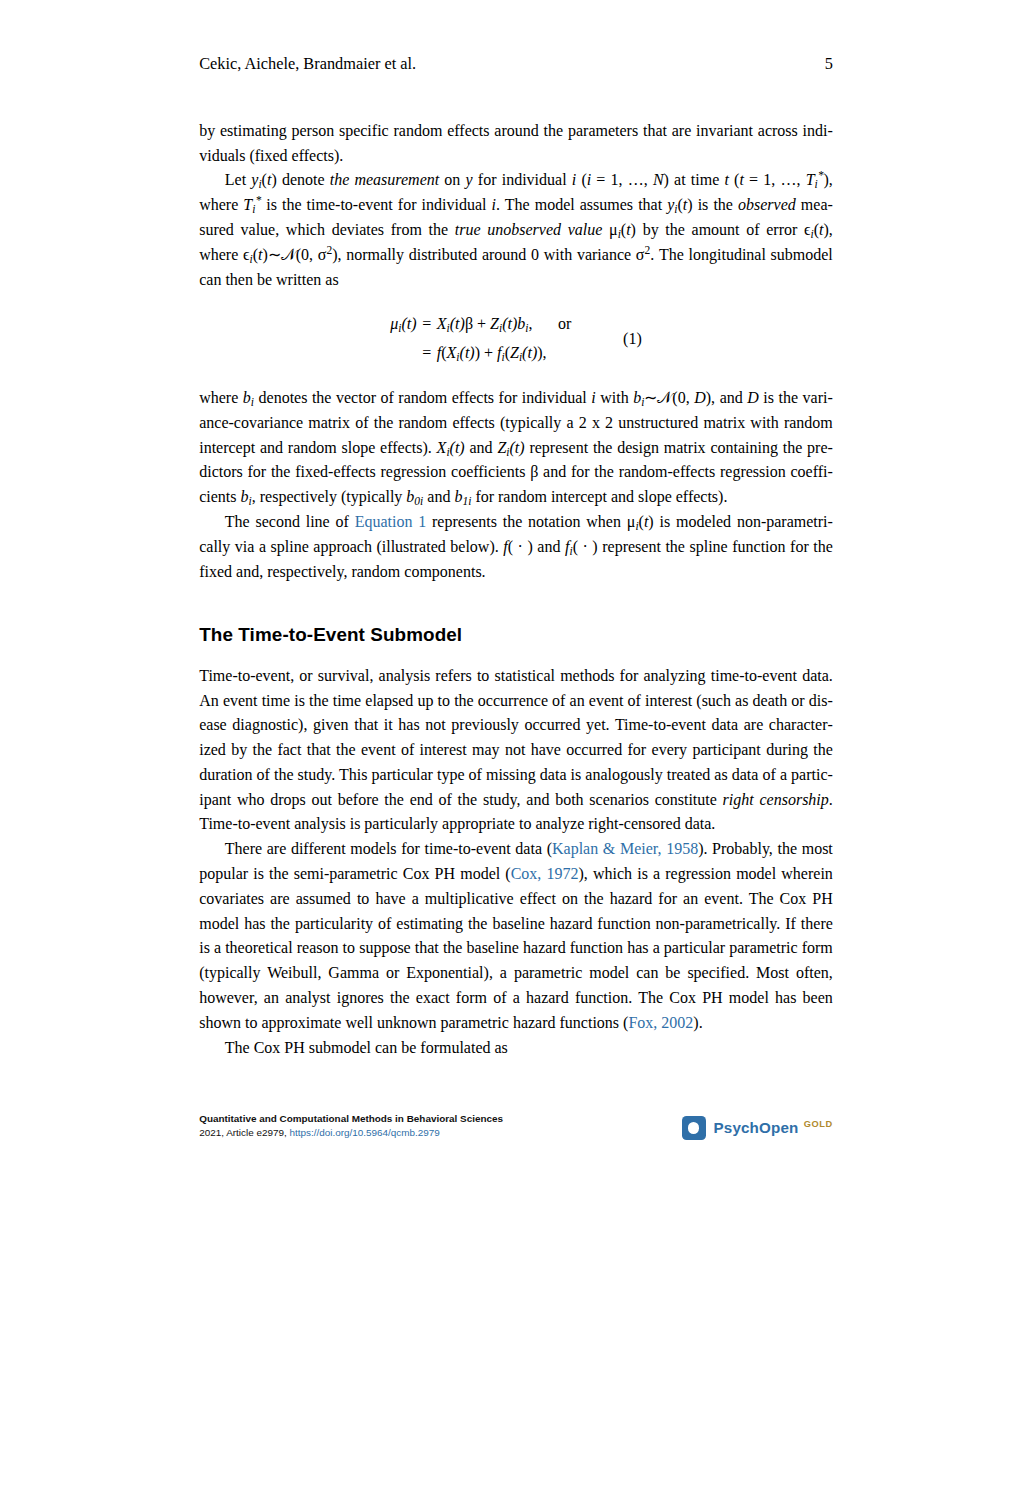Cekic, Aichele, Brandmaier et al. 5
by estimating person specific random effects around the parameters that are invariant across individuals (fixed effects).
Let yi(t) denote the measurement on y for individual i (i = 1, …, N) at time t (t = 1, …, Ti*), where Ti* is the time-to-event for individual i. The model assumes that yi(t) is the observed measured value, which deviates from the true unobserved value μi(t) by the amount of error ϵi(t), where ϵi(t)∼𝒩(0, σ2), normally distributed around 0 with variance σ2. The longitudinal submodel can then be written as
μi(t) = Xi(t) β + Zi(t)bi,or = f(Xi(t)) + fi(Zi(t)),
(1)
where bi denotes the vector of random effects for individual i with bi∼𝒩(0, D), and D is the variance-covariance matrix of the random effects (typically a 2 x 2 unstructured matrix with random intercept and random slope effects). Xi(t) and Zi(t) represent the design matrix containing the predictors for the fixed-effects regression coefficients β and for the random-effects regression coefficients bi, respectively (typically b0i and b1i for random intercept and slope effects).
The second line of Equation 1 represents the notation when μi(t) is modeled non-parametrically via a spline approach (illustrated below). f( · ) and fi( · ) represent the spline function for the fixed and, respectively, random components.
The Time-to-Event Submodel
Time-to-event, or survival, analysis refers to statistical methods for analyzing time-to-event data. An event time is the time elapsed up to the occurrence of an event of interest (such as death or disease diagnostic), given that it has not previously occurred yet. Time-to-event data are characterized by the fact that the event of interest may not have occurred for every participant during the duration of the study. This particular type of missing data is analogously treated as data of a participant who drops out before the end of the study, and both scenarios constitute right censorship. Time-to-event analysis is particularly appropriate to analyze right-censored data.
There are different models for time-to-event data (Kaplan & Meier, 1958). Probably, the most popular is the semi-parametric Cox PH model (Cox, 1972), which is a regression model wherein covariates are assumed to have a multiplicative effect on the hazard for an event. The Cox PH model has the particularity of estimating the baseline hazard function non-parametrically. If there is a theoretical reason to suppose that the baseline hazard function has a particular parametric form (typically Weibull, Gamma or Exponential), a parametric model can be specified. Most often, however, an analyst ignores the exact form of a hazard function. The Cox PH model has been shown to approximate well unknown parametric hazard functions (Fox, 2002).
The Cox PH submodel can be formulated as
Quantitative and Computational Methods in Behavioral Sciences
2021, Article e2979, https://doi.org/10.5964/qcmb.2979
PsychOpen GOLD